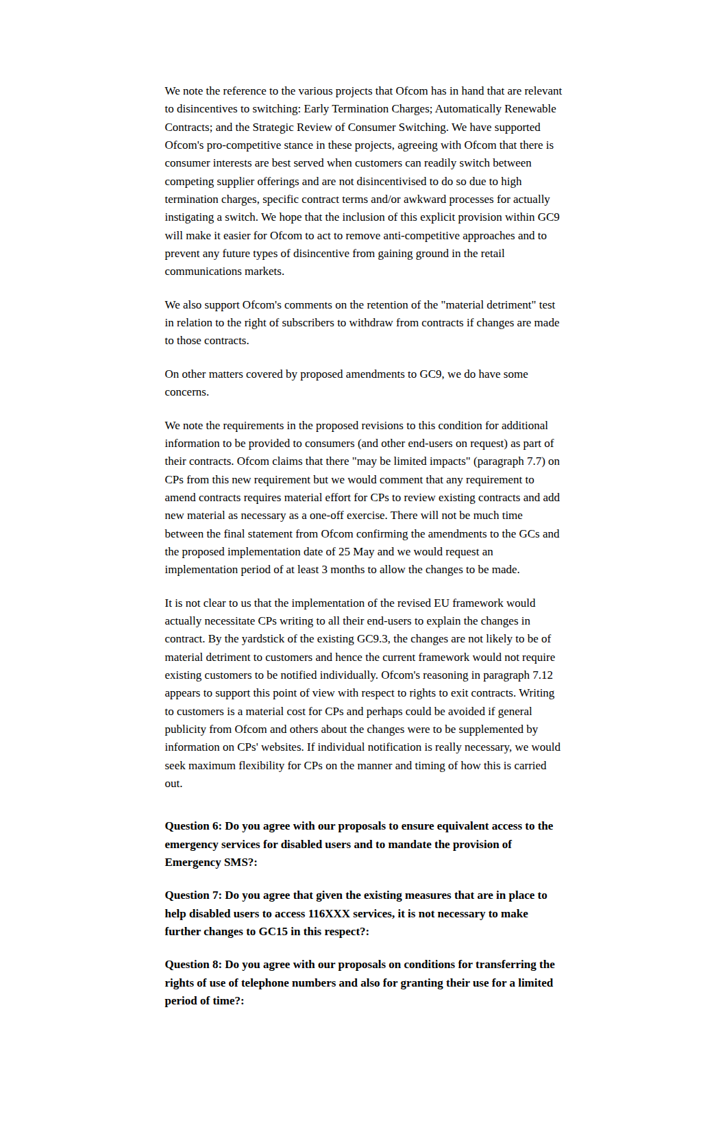We note the reference to the various projects that Ofcom has in hand that are relevant to disincentives to switching: Early Termination Charges; Automatically Renewable Contracts; and the Strategic Review of Consumer Switching. We have supported Ofcom's pro-competitive stance in these projects, agreeing with Ofcom that there is consumer interests are best served when customers can readily switch between competing supplier offerings and are not disincentivised to do so due to high termination charges, specific contract terms and/or awkward processes for actually instigating a switch. We hope that the inclusion of this explicit provision within GC9 will make it easier for Ofcom to act to remove anti-competitive approaches and to prevent any future types of disincentive from gaining ground in the retail communications markets.
We also support Ofcom's comments on the retention of the "material detriment" test in relation to the right of subscribers to withdraw from contracts if changes are made to those contracts.
On other matters covered by proposed amendments to GC9, we do have some concerns.
We note the requirements in the proposed revisions to this condition for additional information to be provided to consumers (and other end-users on request) as part of their contracts. Ofcom claims that there "may be limited impacts" (paragraph 7.7) on CPs from this new requirement but we would comment that any requirement to amend contracts requires material effort for CPs to review existing contracts and add new material as necessary as a one-off exercise. There will not be much time between the final statement from Ofcom confirming the amendments to the GCs and the proposed implementation date of 25 May and we would request an implementation period of at least 3 months to allow the changes to be made.
It is not clear to us that the implementation of the revised EU framework would actually necessitate CPs writing to all their end-users to explain the changes in contract. By the yardstick of the existing GC9.3, the changes are not likely to be of material detriment to customers and hence the current framework would not require existing customers to be notified individually. Ofcom's reasoning in paragraph 7.12 appears to support this point of view with respect to rights to exit contracts. Writing to customers is a material cost for CPs and perhaps could be avoided if general publicity from Ofcom and others about the changes were to be supplemented by information on CPs' websites. If individual notification is really necessary, we would seek maximum flexibility for CPs on the manner and timing of how this is carried out.
Question 6: Do you agree with our proposals to ensure equivalent access to the emergency services for disabled users and to mandate the provision of Emergency SMS?:
Question 7: Do you agree that given the existing measures that are in place to help disabled users to access 116XXX services, it is not necessary to make further changes to GC15 in this respect?:
Question 8: Do you agree with our proposals on conditions for transferring the rights of use of telephone numbers and also for granting their use for a limited period of time?: